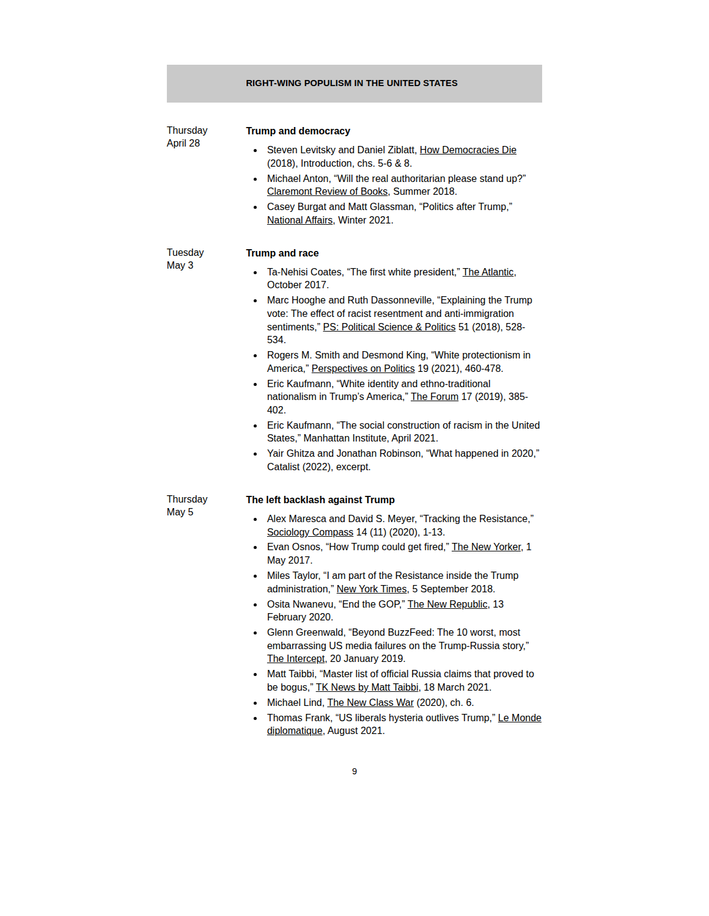RIGHT-WING POPULISM IN THE UNITED STATES
| Thursday April 28 | Trump and democracy Steven Levitsky and Daniel Ziblatt, How Democracies Die (2018), Introduction, chs. 5-6 & 8. Michael Anton, “Will the real authoritarian please stand up?” Claremont Review of Books , Summer 2018. Casey Burgat and Matt Glassman, “Politics after Trump,” National Affairs , Winter 2021. |
| Tuesday May 3 | Trump and race Ta-Nehisi Coates, “The first white president,” The Atlantic , October 2017. Marc Hooghe and Ruth Dassonneville, “Explaining the Trump vote: The effect of racist resentment and anti-immigration sentiments,” PS: Political Science & Politics 51 (2018), 528-534. Rogers M. Smith and Desmond King, “White protectionism in America,” Perspectives on Politics 19 (2021), 460-478. Eric Kaufmann, “White identity and ethno-traditional nationalism in Trump’s America,” The Forum 17 (2019), 385-402. Eric Kaufmann, “The social construction of racism in the United States,” Manhattan Institute, April 2021. Yair Ghitza and Jonathan Robinson, “What happened in 2020,” Catalist (2022), excerpt. |
| Thursday May 5 | The left backlash against Trump Alex Maresca and David S. Meyer, “Tracking the Resistance,” Sociology Compass 14 (11) (2020), 1-13. Evan Osnos, “How Trump could get fired,” The New Yorker , 1 May 2017. Miles Taylor, “I am part of the Resistance inside the Trump administration,” New York Times , 5 September 2018. Osita Nwanevu, “End the GOP,” The New Republic , 13 February 2020. Glenn Greenwald, “Beyond BuzzFeed: The 10 worst, most embarrassing US media failures on the Trump-Russia story,” The Intercept , 20 January 2019. Matt Taibbi, “Master list of official Russia claims that proved to be bogus,” TK News by Matt Taibbi , 18 March 2021. Michael Lind, The New Class War (2020), ch. 6. Thomas Frank, “US liberals hysteria outlives Trump,” Le Monde diplomatique , August 2021. |
9